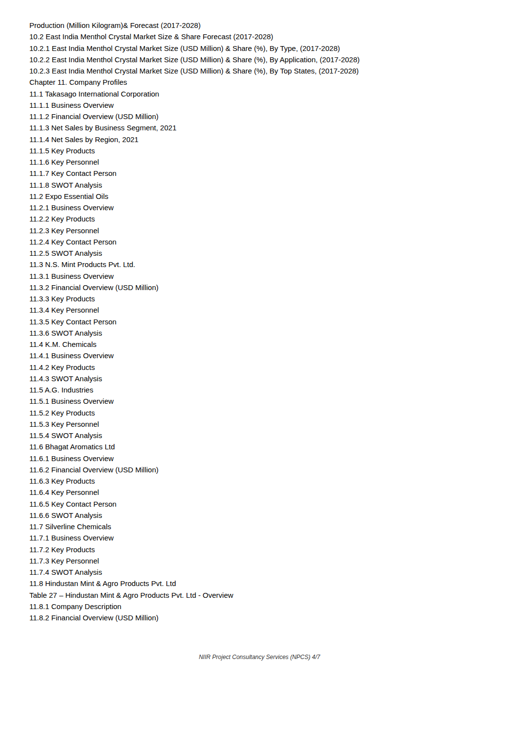Production (Million Kilogram)& Forecast (2017-2028)
10.2 East India Menthol Crystal Market Size & Share Forecast (2017-2028)
10.2.1 East India Menthol Crystal Market Size (USD Million) & Share (%), By Type, (2017-2028)
10.2.2 East India Menthol Crystal Market Size (USD Million) & Share (%), By Application, (2017-2028)
10.2.3 East India Menthol Crystal Market Size (USD Million) & Share (%), By Top States, (2017-2028)
Chapter 11. Company Profiles
11.1 Takasago International Corporation
11.1.1 Business Overview
11.1.2 Financial Overview (USD Million)
11.1.3 Net Sales by Business Segment, 2021
11.1.4 Net Sales by Region, 2021
11.1.5 Key Products
11.1.6 Key Personnel
11.1.7 Key Contact Person
11.1.8 SWOT Analysis
11.2 Expo Essential Oils
11.2.1 Business Overview
11.2.2 Key Products
11.2.3 Key Personnel
11.2.4 Key Contact Person
11.2.5 SWOT Analysis
11.3 N.S. Mint Products Pvt. Ltd.
11.3.1 Business Overview
11.3.2 Financial Overview (USD Million)
11.3.3 Key Products
11.3.4 Key Personnel
11.3.5 Key Contact Person
11.3.6 SWOT Analysis
11.4 K.M. Chemicals
11.4.1 Business Overview
11.4.2 Key Products
11.4.3 SWOT Analysis
11.5 A.G. Industries
11.5.1 Business Overview
11.5.2 Key Products
11.5.3 Key Personnel
11.5.4 SWOT Analysis
11.6 Bhagat Aromatics Ltd
11.6.1 Business Overview
11.6.2 Financial Overview (USD Million)
11.6.3 Key Products
11.6.4 Key Personnel
11.6.5 Key Contact Person
11.6.6 SWOT Analysis
11.7 Silverline Chemicals
11.7.1 Business Overview
11.7.2 Key Products
11.7.3 Key Personnel
11.7.4 SWOT Analysis
11.8 Hindustan Mint & Agro Products Pvt. Ltd
Table 27 – Hindustan Mint & Agro Products Pvt. Ltd - Overview
11.8.1 Company Description
11.8.2 Financial Overview (USD Million)
NIIR Project Consultancy Services (NPCS) 4/7